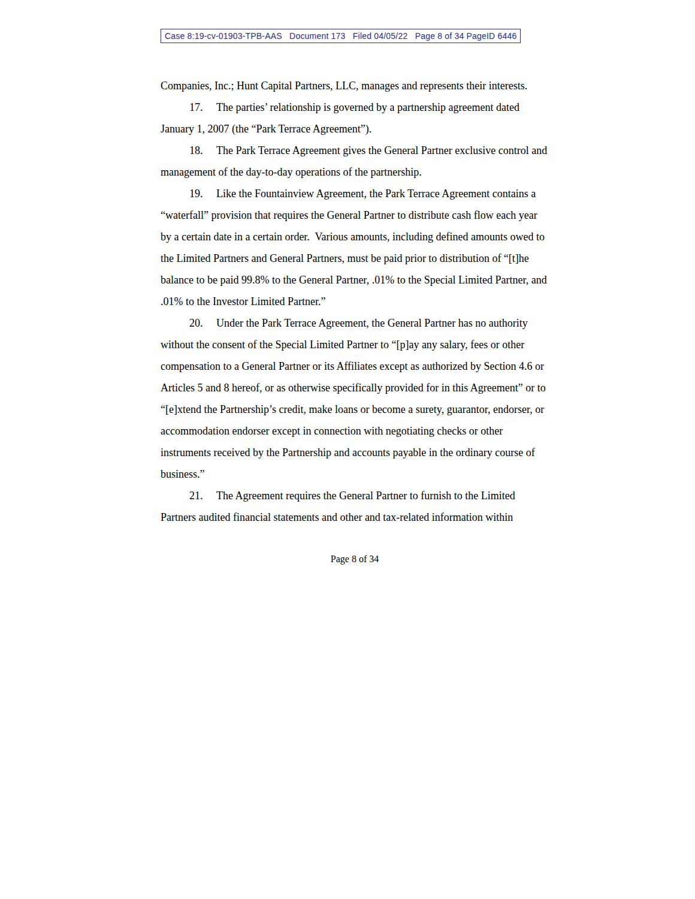Case 8:19-cv-01903-TPB-AAS Document 173 Filed 04/05/22 Page 8 of 34 PageID 6446
Companies, Inc.; Hunt Capital Partners, LLC, manages and represents their interests.
17. The parties’ relationship is governed by a partnership agreement dated January 1, 2007 (the “Park Terrace Agreement”).
18. The Park Terrace Agreement gives the General Partner exclusive control and management of the day-to-day operations of the partnership.
19. Like the Fountainview Agreement, the Park Terrace Agreement contains a “waterfall” provision that requires the General Partner to distribute cash flow each year by a certain date in a certain order. Various amounts, including defined amounts owed to the Limited Partners and General Partners, must be paid prior to distribution of “[t]he balance to be paid 99.8% to the General Partner, .01% to the Special Limited Partner, and .01% to the Investor Limited Partner.”
20. Under the Park Terrace Agreement, the General Partner has no authority without the consent of the Special Limited Partner to “[p]ay any salary, fees or other compensation to a General Partner or its Affiliates except as authorized by Section 4.6 or Articles 5 and 8 hereof, or as otherwise specifically provided for in this Agreement” or to “[e]xtend the Partnership’s credit, make loans or become a surety, guarantor, endorser, or accommodation endorser except in connection with negotiating checks or other instruments received by the Partnership and accounts payable in the ordinary course of business.”
21. The Agreement requires the General Partner to furnish to the Limited Partners audited financial statements and other and tax-related information within
Page 8 of 34